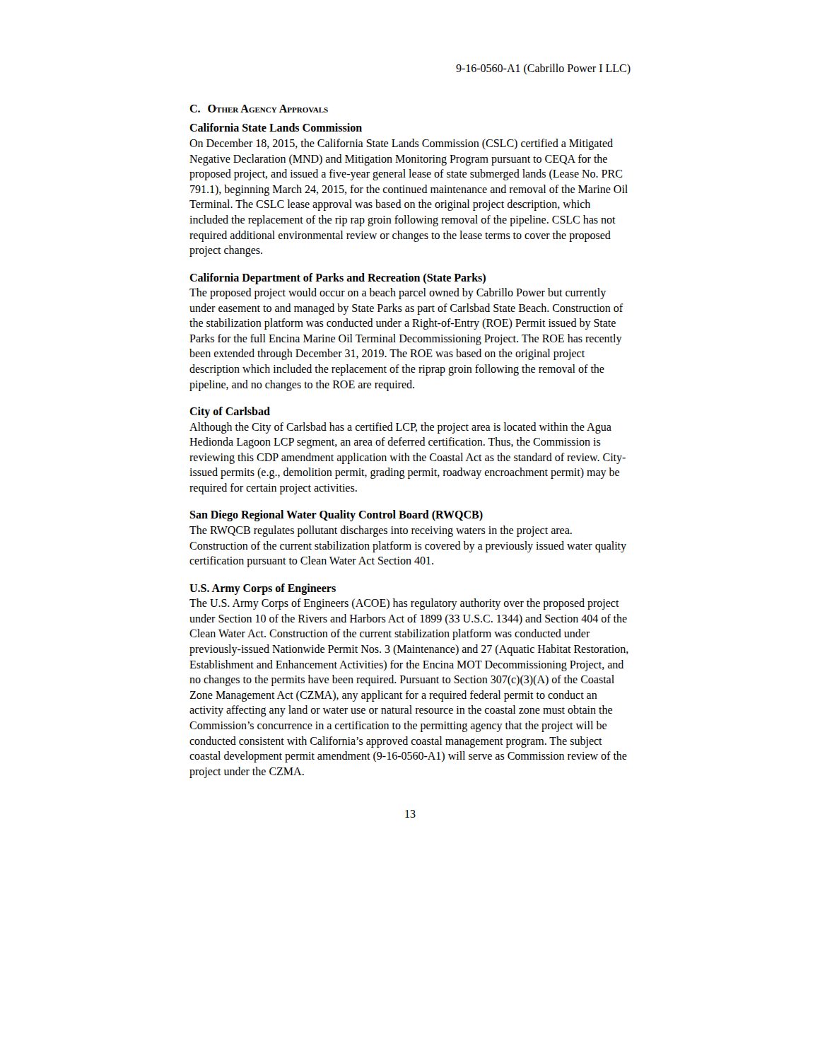9-16-0560-A1 (Cabrillo Power I LLC)
C. Other Agency Approvals
California State Lands Commission
On December 18, 2015, the California State Lands Commission (CSLC) certified a Mitigated Negative Declaration (MND) and Mitigation Monitoring Program pursuant to CEQA for the proposed project, and issued a five-year general lease of state submerged lands (Lease No. PRC 791.1), beginning March 24, 2015, for the continued maintenance and removal of the Marine Oil Terminal. The CSLC lease approval was based on the original project description, which included the replacement of the rip rap groin following removal of the pipeline. CSLC has not required additional environmental review or changes to the lease terms to cover the proposed project changes.
California Department of Parks and Recreation (State Parks)
The proposed project would occur on a beach parcel owned by Cabrillo Power but currently under easement to and managed by State Parks as part of Carlsbad State Beach. Construction of the stabilization platform was conducted under a Right-of-Entry (ROE) Permit issued by State Parks for the full Encina Marine Oil Terminal Decommissioning Project. The ROE has recently been extended through December 31, 2019. The ROE was based on the original project description which included the replacement of the riprap groin following the removal of the pipeline, and no changes to the ROE are required.
City of Carlsbad
Although the City of Carlsbad has a certified LCP, the project area is located within the Agua Hedionda Lagoon LCP segment, an area of deferred certification. Thus, the Commission is reviewing this CDP amendment application with the Coastal Act as the standard of review. City-issued permits (e.g., demolition permit, grading permit, roadway encroachment permit) may be required for certain project activities.
San Diego Regional Water Quality Control Board (RWQCB)
The RWQCB regulates pollutant discharges into receiving waters in the project area. Construction of the current stabilization platform is covered by a previously issued water quality certification pursuant to Clean Water Act Section 401.
U.S. Army Corps of Engineers
The U.S. Army Corps of Engineers (ACOE) has regulatory authority over the proposed project under Section 10 of the Rivers and Harbors Act of 1899 (33 U.S.C. 1344) and Section 404 of the Clean Water Act. Construction of the current stabilization platform was conducted under previously-issued Nationwide Permit Nos. 3 (Maintenance) and 27 (Aquatic Habitat Restoration, Establishment and Enhancement Activities) for the Encina MOT Decommissioning Project, and no changes to the permits have been required. Pursuant to Section 307(c)(3)(A) of the Coastal Zone Management Act (CZMA), any applicant for a required federal permit to conduct an activity affecting any land or water use or natural resource in the coastal zone must obtain the Commission’s concurrence in a certification to the permitting agency that the project will be conducted consistent with California’s approved coastal management program. The subject coastal development permit amendment (9-16-0560-A1) will serve as Commission review of the project under the CZMA.
13